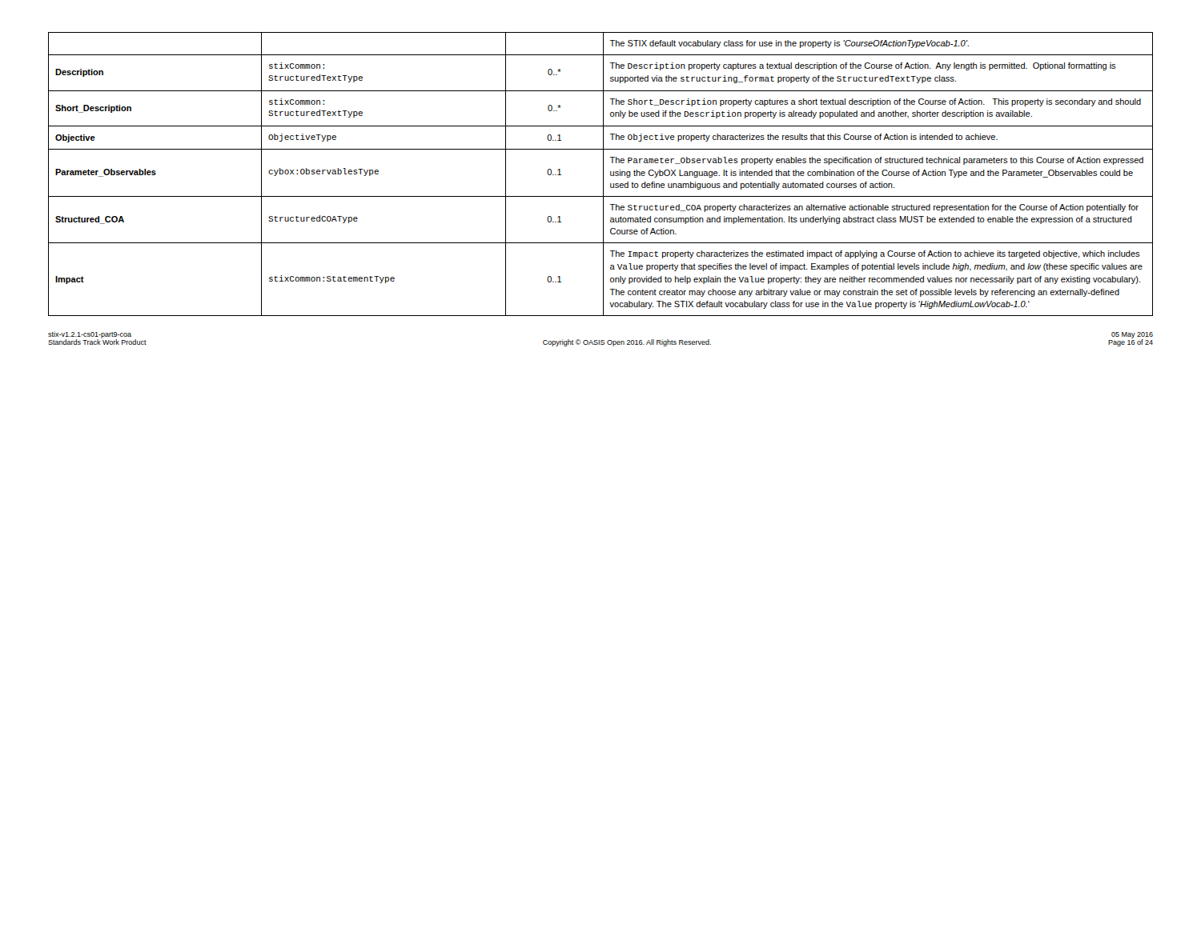| | | | The STIX default vocabulary class for use in the property is 'CourseOfActionTypeVocab-1.0' . |
| Description | stixCommon: StructuredTextType | 0..* | The Description property captures a textual description of the Course of Action. Any length is permitted. Optional formatting is supported via the structuring_format property of the StructuredTextType class. |
| Short_Description | stixCommon: StructuredTextType | 0..* | The Short_Description property captures a short textual description of the Course of Action. This property is secondary and should only be used if the Description property is already populated and another, shorter description is available. |
| Objective | ObjectiveType | 0..1 | The Objective property characterizes the results that this Course of Action is intended to achieve. |
| Parameter_Observables | cybox:ObservablesType | 0..1 | The Parameter_Observables property enables the specification of structured technical parameters to this Course of Action expressed using the CybOX Language. It is intended that the combination of the Course of Action Type and the Parameter_Observables could be used to define unambiguous and potentially automated courses of action. |
| Structured_COA | StructuredCOAType | 0..1 | The Structured_COA property characterizes an alternative actionable structured representation for the Course of Action potentially for automated consumption and implementation. Its underlying abstract class MUST be extended to enable the expression of a structured Course of Action. |
| Impact | stixCommon:StatementType | 0..1 | The Impact property characterizes the estimated impact of applying a Course of Action to achieve its targeted objective, which includes a Value property that specifies the level of impact. Examples of potential levels include high , medium , and low (these specific values are only provided to help explain the Value property: they are neither recommended values nor necessarily part of any existing vocabulary). The content creator may choose any arbitrary value or may constrain the set of possible levels by referencing an externally-defined vocabulary. The STIX default vocabulary class for use in the Value property is ' HighMediumLowVocab-1.0. ' |
stix-v1.2.1-cs01-part9-coa
Standards Track Work Product
Copyright © OASIS Open 2016. All Rights Reserved.
05 May 2016
Page 16 of 24